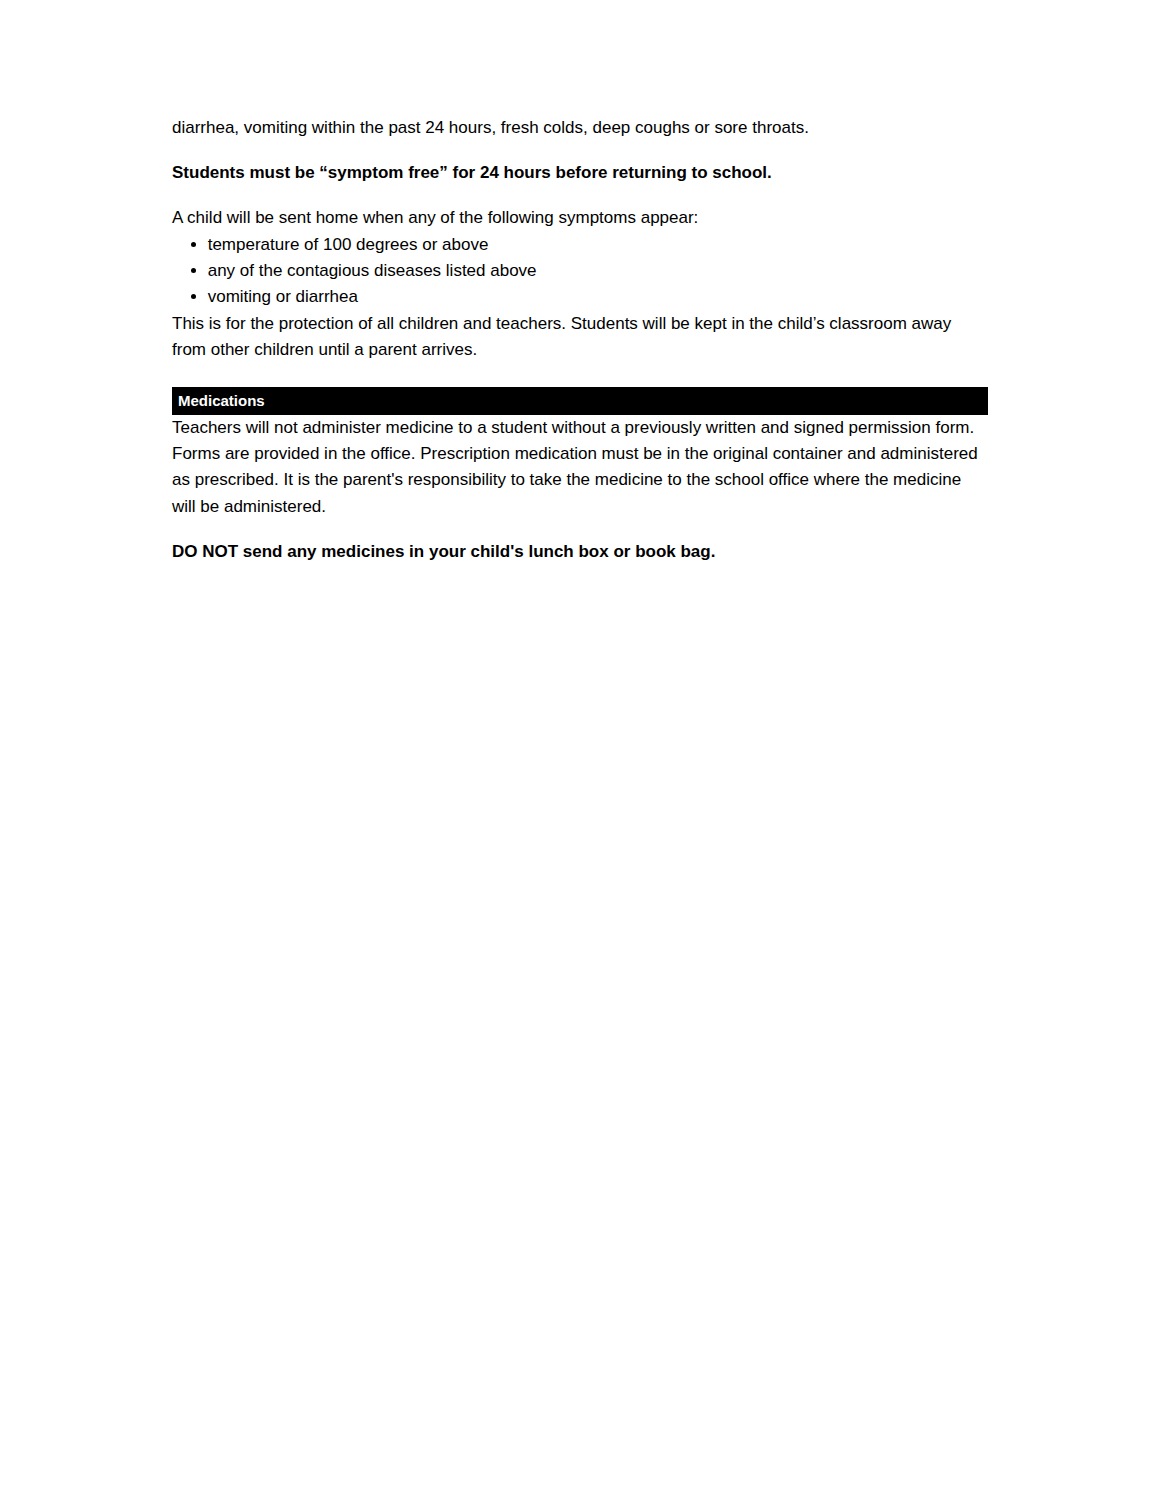diarrhea, vomiting within the past 24 hours, fresh colds, deep coughs or sore throats.
Students must be “symptom free” for 24 hours before returning to school.
A child will be sent home when any of the following symptoms appear:
temperature of 100 degrees or above
any of the contagious diseases listed above
vomiting or diarrhea
This is for the protection of all children and teachers. Students will be kept in the child’s classroom away from other children until a parent arrives.
Medications
Teachers will not administer medicine to a student without a previously written and signed permission form. Forms are provided in the office. Prescription medication must be in the original container and administered as prescribed. It is the parent's responsibility to take the medicine to the school office where the medicine will be administered.
DO NOT send any medicines in your child's lunch box or book bag.